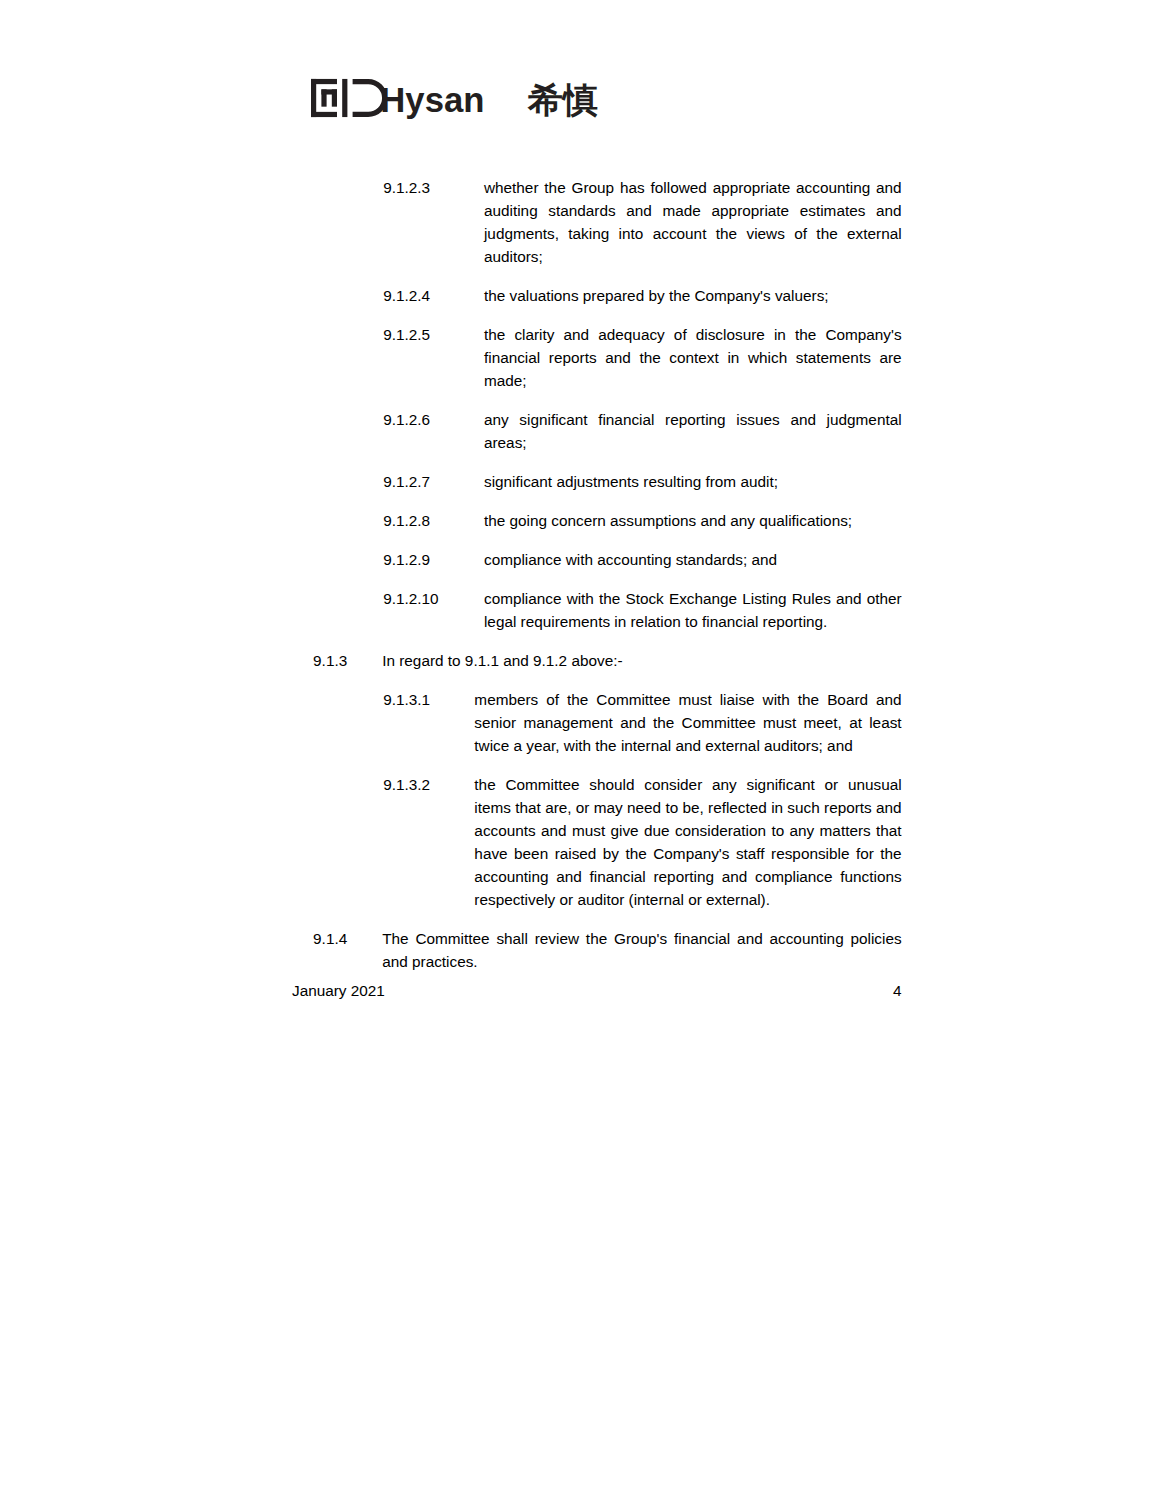9.1.2.3
whether the Group has followed appropriate accounting and auditing standards and made appropriate estimates and judgments, taking into account the views of the external auditors;
9.1.2.4
the valuations prepared by the Company's valuers;
9.1.2.5
the clarity and adequacy of disclosure in the Company's financial reports and the context in which statements are made;
9.1.2.6
any significant financial reporting issues and judgmental areas;
9.1.2.7
significant adjustments resulting from audit;
9.1.2.8
the going concern assumptions and any qualifications;
9.1.2.9
compliance with accounting standards; and
9.1.2.10
compliance with the Stock Exchange Listing Rules and other legal requirements in relation to financial reporting.
9.1.3
In regard to 9.1.1 and 9.1.2 above:-
9.1.3.1
members of the Committee must liaise with the Board and senior management and the Committee must meet, at least twice a year, with the internal and external auditors; and
9.1.3.2
the Committee should consider any significant or unusual items that are, or may need to be, reflected in such reports and accounts and must give due consideration to any matters that have been raised by the Company's staff responsible for the accounting and financial reporting and compliance functions respectively or auditor (internal or external).
9.1.4
The Committee shall review the Group's financial and accounting policies and practices.
January 2021
4